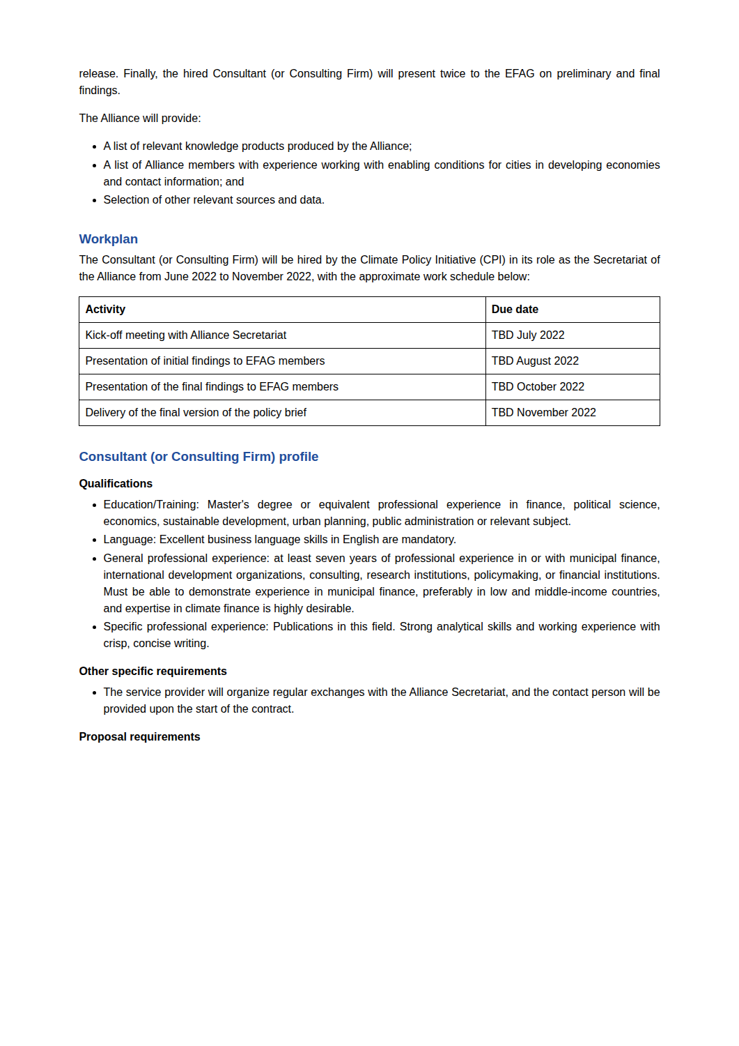release. Finally, the hired Consultant (or Consulting Firm) will present twice to the EFAG on preliminary and final findings.
The Alliance will provide:
A list of relevant knowledge products produced by the Alliance;
A list of Alliance members with experience working with enabling conditions for cities in developing economies and contact information; and
Selection of other relevant sources and data.
Workplan
The Consultant (or Consulting Firm) will be hired by the Climate Policy Initiative (CPI) in its role as the Secretariat of the Alliance from June 2022 to November 2022, with the approximate work schedule below:
| Activity | Due date |
| --- | --- |
| Kick-off meeting with Alliance Secretariat | TBD July 2022 |
| Presentation of initial findings to EFAG members | TBD August 2022 |
| Presentation of the final findings to EFAG members | TBD October 2022 |
| Delivery of the final version of the policy brief | TBD November 2022 |
Consultant (or Consulting Firm) profile
Qualifications
Education/Training: Master's degree or equivalent professional experience in finance, political science, economics, sustainable development, urban planning, public administration or relevant subject.
Language: Excellent business language skills in English are mandatory.
General professional experience: at least seven years of professional experience in or with municipal finance, international development organizations, consulting, research institutions, policymaking, or financial institutions. Must be able to demonstrate experience in municipal finance, preferably in low and middle-income countries, and expertise in climate finance is highly desirable.
Specific professional experience: Publications in this field. Strong analytical skills and working experience with crisp, concise writing.
Other specific requirements
The service provider will organize regular exchanges with the Alliance Secretariat, and the contact person will be provided upon the start of the contract.
Proposal requirements